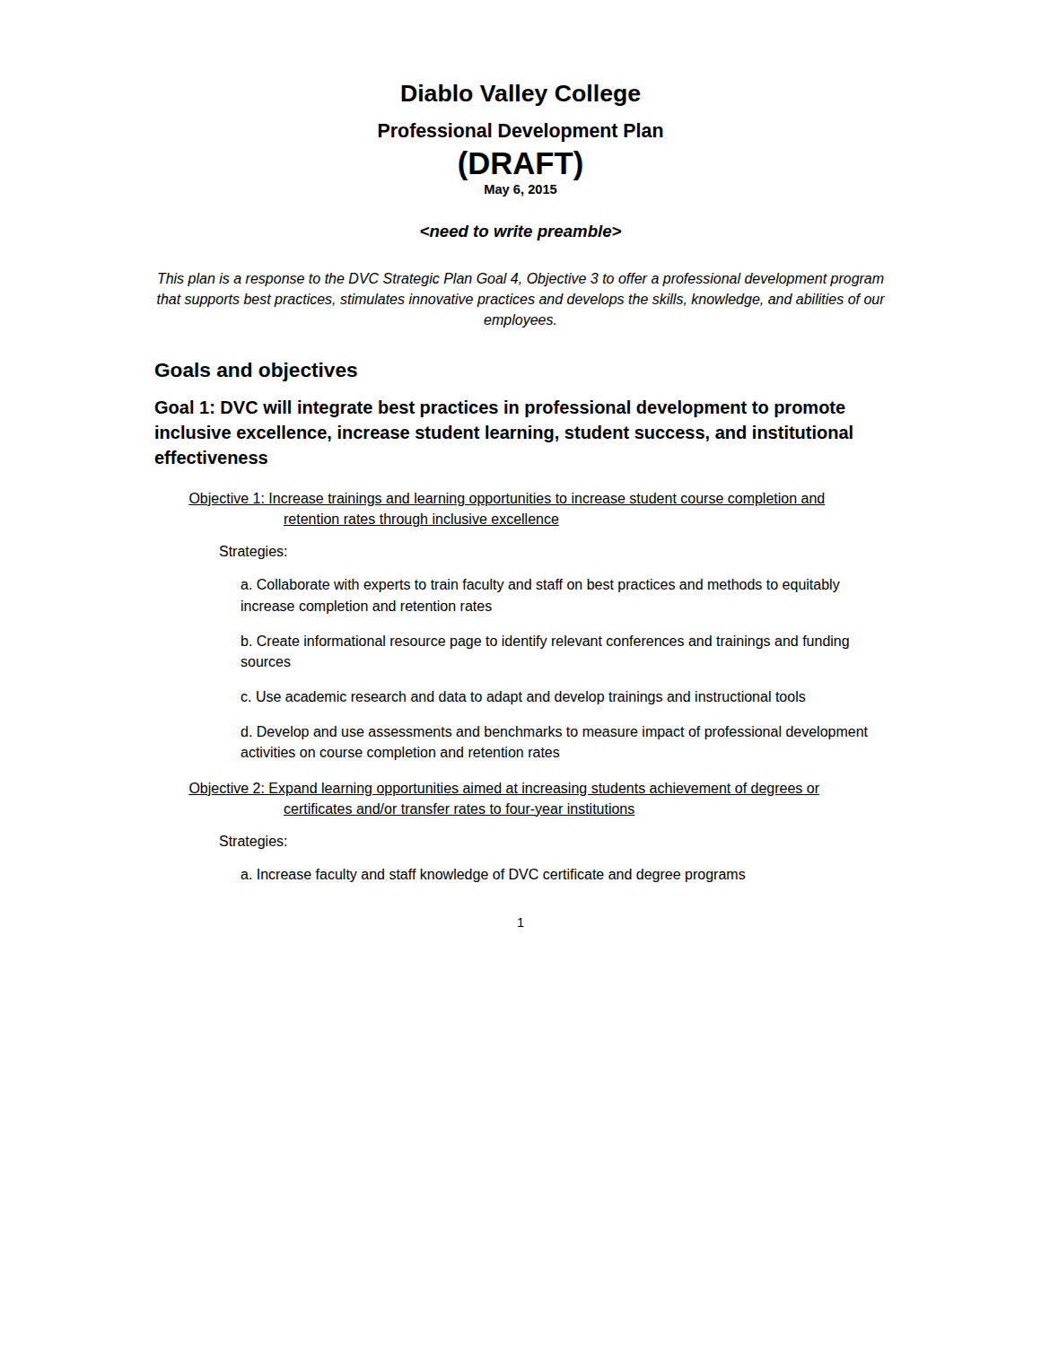Diablo Valley College
Professional Development Plan
(DRAFT)
May 6, 2015
<need to write preamble>
This plan is a response to the DVC Strategic Plan Goal 4, Objective 3 to offer a professional development program that supports best practices, stimulates innovative practices and develops the skills, knowledge, and abilities of our employees.
Goals and objectives
Goal 1: DVC will integrate best practices in professional development to promote inclusive excellence, increase student learning, student success, and institutional effectiveness
Objective 1: Increase trainings and learning opportunities to increase student course completion and retention rates through inclusive excellence
Strategies:
a. Collaborate with experts to train faculty and staff on best practices and methods to equitably increase completion and retention rates
b. Create informational resource page to identify relevant conferences and trainings and funding sources
c. Use academic research and data to adapt and develop trainings and instructional tools
d. Develop and use assessments and benchmarks to measure impact of professional development activities on course completion and retention rates
Objective 2: Expand learning opportunities aimed at increasing students achievement of degrees or certificates and/or transfer rates to four-year institutions
Strategies:
a. Increase faculty and staff knowledge of DVC certificate and degree programs
1